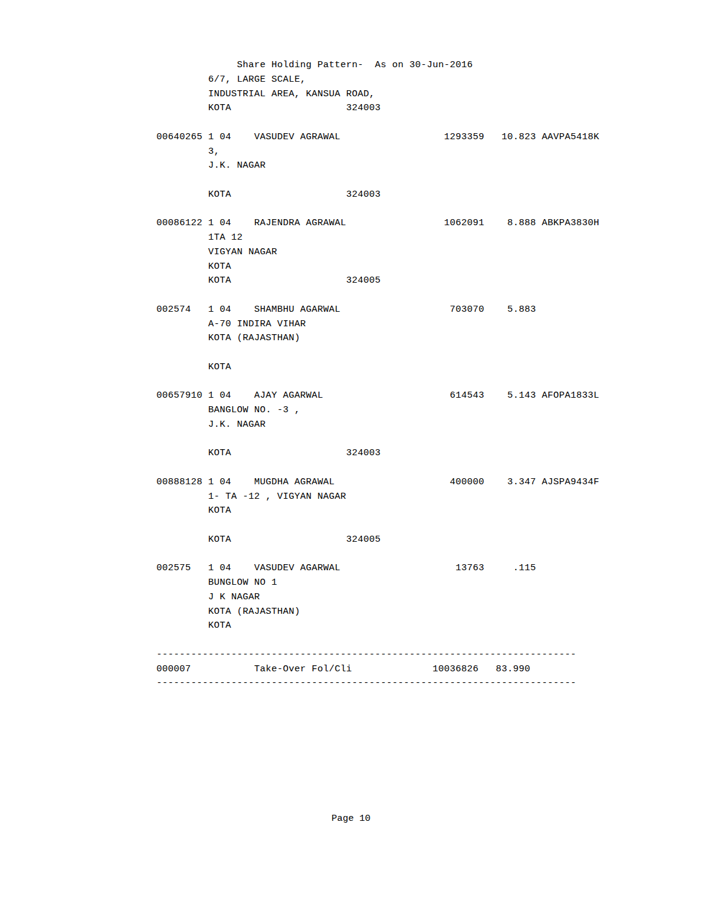Share Holding Pattern-  As on 30-Jun-2016
         6/7, LARGE SCALE,
         INDUSTRIAL AREA, KANSUA ROAD,
         KOTA                    324003

00640265 1 04    VASUDEV AGRAWAL                  1293359   10.823 AAVPA5418K
         3,
         J.K. NAGAR

         KOTA                    324003

00086122 1 04    RAJENDRA AGRAWAL                 1062091    8.888 ABKPA3830H
         1TA 12
         VIGYAN NAGAR
         KOTA
         KOTA                    324005

002574   1 04    SHAMBHU AGARWAL                   703070    5.883
         A-70 INDIRA VIHAR
         KOTA (RAJASTHAN)

         KOTA

00657910 1 04    AJAY AGARWAL                      614543    5.143 AFOPA1833L
         BANGLOW NO. -3 ,
         J.K. NAGAR

         KOTA                    324003

00888128 1 04    MUGDHA AGRAWAL                    400000    3.347 AJSPA9434F
         1- TA -12 , VIGYAN NAGAR
         KOTA

         KOTA                    324005

002575   1 04    VASUDEV AGARWAL                    13763     .115
         BUNGLOW NO 1
         J K NAGAR
         KOTA (RAJASTHAN)
         KOTA

-------------------------------------------------------------------------
000007           Take-Over Fol/Cli              10036826   83.990
-------------------------------------------------------------------------
Page 10